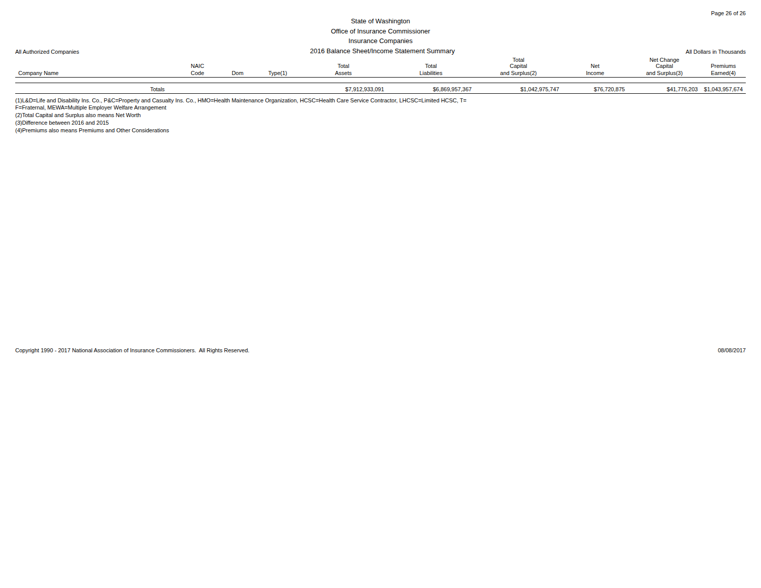Page 26 of 26
State of Washington
Office of Insurance Commissioner
Insurance Companies
All Authorized Companies
2016 Balance Sheet/Income Statement Summary
All Dollars in Thousands
| | NAIC | | | Total | Total | Total Capital | Net | Net Change Capital | Premiums |
| --- | --- | --- | --- | --- | --- | --- | --- | --- | --- |
| Company Name | Code | Dom | Type(1) | Assets | Liabilities | and Surplus(2) | Income | and Surplus(3) | Earned(4) |
| Totals | $7,912,933,091 | $6,869,957,367 | $1,042,975,747 | $76,720,875 | $41,776,203 | $1,043,957,674 |
(1)L&D=Life and Disability Ins. Co., P&C=Property and Casualty Ins. Co., HMO=Health Maintenance Organization, HCSC=Health Care Service Contractor, LHCSC=Limited HCSC, T=
F=Fraternal, MEWA=Multiple Employer Welfare Arrangement
(2)Total Capital and Surplus also means Net Worth
(3)Difference between 2016 and 2015
(4)Premiums also means Premiums and Other Considerations
Copyright 1990 - 2017 National Association of Insurance Commissioners. All Rights Reserved.
08/08/2017